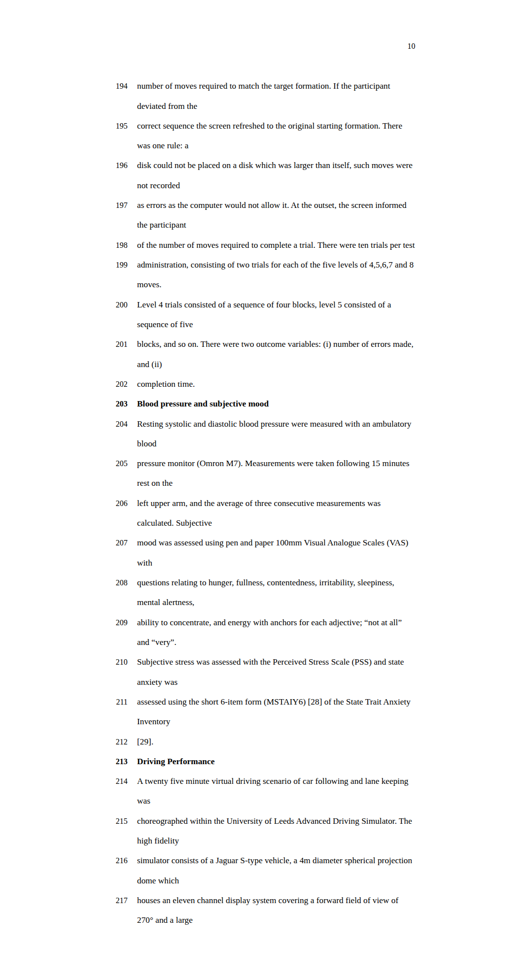10
number of moves required to match the target formation. If the participant deviated from the
correct sequence the screen refreshed to the original starting formation. There was one rule: a
disk could not be placed on a disk which was larger than itself, such moves were not recorded
as errors as the computer would not allow it. At the outset, the screen informed the participant
of the number of moves required to complete a trial. There were ten trials per test
administration, consisting of two trials for each of the five levels of 4,5,6,7 and 8 moves.
Level 4 trials consisted of a sequence of four blocks, level 5 consisted of a sequence of five
blocks, and so on. There were two outcome variables: (i) number of errors made, and (ii)
completion time.
Blood pressure and subjective mood
Resting systolic and diastolic blood pressure were measured with an ambulatory blood
pressure monitor (Omron M7). Measurements were taken following 15 minutes rest on the
left upper arm, and the average of three consecutive measurements was calculated. Subjective
mood was assessed using pen and paper 100mm Visual Analogue Scales (VAS) with
questions relating to hunger, fullness, contentedness, irritability, sleepiness, mental alertness,
ability to concentrate, and energy with anchors for each adjective; “not at all” and “very”.
Subjective stress was assessed with the Perceived Stress Scale (PSS) and state anxiety was
assessed using the short 6-item form (MSTAIY6) [28] of the State Trait Anxiety Inventory
[29].
Driving Performance
A twenty five minute virtual driving scenario of car following and lane keeping was
choreographed within the University of Leeds Advanced Driving Simulator. The high fidelity
simulator consists of a Jaguar S-type vehicle, a 4m diameter spherical projection dome which
houses an eleven channel display system covering a forward field of view of 270° and a large